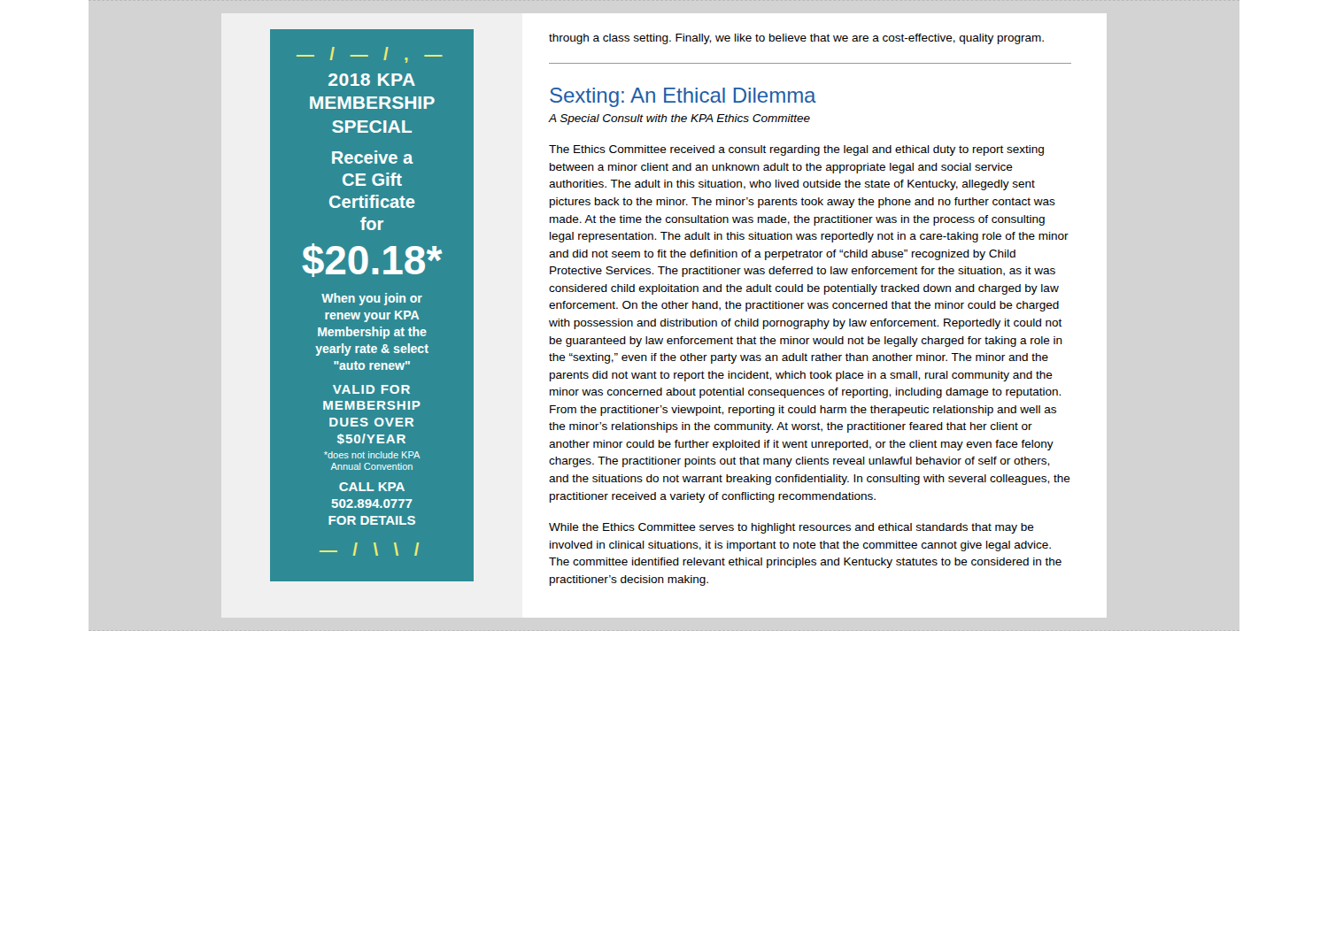— / — / , —
2018 KPA
MEMBERSHIP
SPECIAL
Receive a
CE Gift
Certificate
for
$20.18*
When you join or
renew your KPA
Membership at the
yearly rate & select
"auto renew"
VALID FOR
MEMBERSHIP
DUES OVER
$50/YEAR
*does not include KPA
Annual Convention
CALL KPA
502.894.0777
FOR DETAILS
— / \ \ /
through a class setting. Finally, we like to believe that we are a cost-effective, quality program.
Sexting: An Ethical Dilemma
A Special Consult with the KPA Ethics Committee
The Ethics Committee received a consult regarding the legal and ethical duty to report sexting between a minor client and an unknown adult to the appropriate legal and social service authorities. The adult in this situation, who lived outside the state of Kentucky, allegedly sent pictures back to the minor. The minor’s parents took away the phone and no further contact was made. At the time the consultation was made, the practitioner was in the process of consulting legal representation. The adult in this situation was reportedly not in a care-taking role of the minor and did not seem to fit the definition of a perpetrator of “child abuse” recognized by Child Protective Services. The practitioner was deferred to law enforcement for the situation, as it was considered child exploitation and the adult could be potentially tracked down and charged by law enforcement. On the other hand, the practitioner was concerned that the minor could be charged with possession and distribution of child pornography by law enforcement. Reportedly it could not be guaranteed by law enforcement that the minor would not be legally charged for taking a role in the “sexting,” even if the other party was an adult rather than another minor. The minor and the parents did not want to report the incident, which took place in a small, rural community and the minor was concerned about potential consequences of reporting, including damage to reputation. From the practitioner’s viewpoint, reporting it could harm the therapeutic relationship and well as the minor’s relationships in the community. At worst, the practitioner feared that her client or another minor could be further exploited if it went unreported, or the client may even face felony charges. The practitioner points out that many clients reveal unlawful behavior of self or others, and the situations do not warrant breaking confidentiality. In consulting with several colleagues, the practitioner received a variety of conflicting recommendations.
While the Ethics Committee serves to highlight resources and ethical standards that may be involved in clinical situations, it is important to note that the committee cannot give legal advice. The committee identified relevant ethical principles and Kentucky statutes to be considered in the practitioner’s decision making.